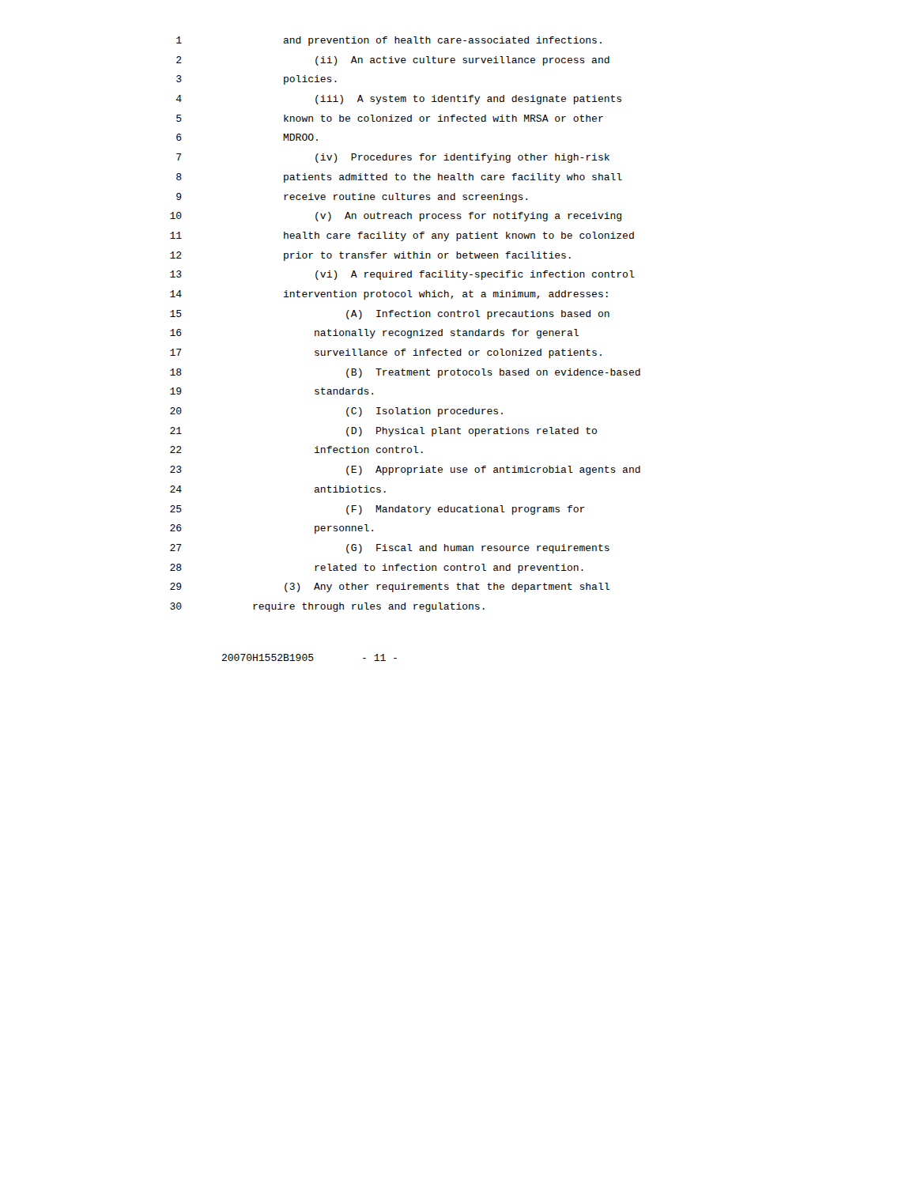and prevention of health care-associated infections.
(ii) An active culture surveillance process and
policies.
(iii) A system to identify and designate patients
known to be colonized or infected with MRSA or other
MDROO.
(iv) Procedures for identifying other high-risk
patients admitted to the health care facility who shall
receive routine cultures and screenings.
(v) An outreach process for notifying a receiving
health care facility of any patient known to be colonized
prior to transfer within or between facilities.
(vi) A required facility-specific infection control
intervention protocol which, at a minimum, addresses:
(A) Infection control precautions based on
nationally recognized standards for general
surveillance of infected or colonized patients.
(B) Treatment protocols based on evidence-based
standards.
(C) Isolation procedures.
(D) Physical plant operations related to
infection control.
(E) Appropriate use of antimicrobial agents and
antibiotics.
(F) Mandatory educational programs for
personnel.
(G) Fiscal and human resource requirements
related to infection control and prevention.
(3) Any other requirements that the department shall
require through rules and regulations.
20070H1552B1905 - 11 -